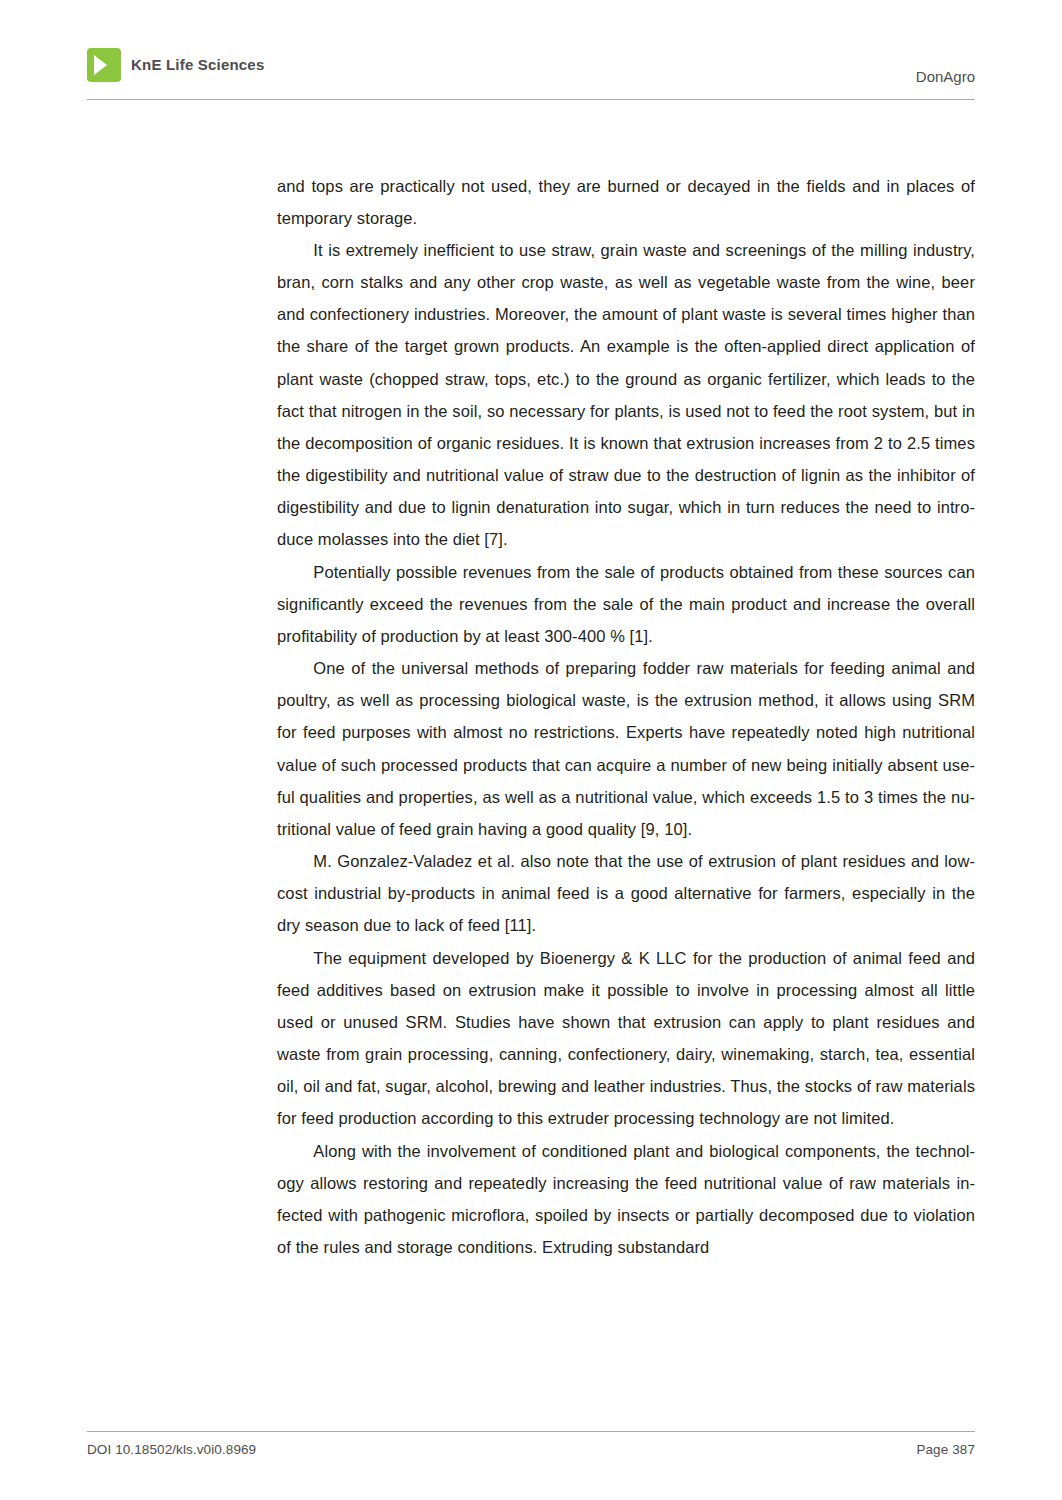KnE Life Sciences
DonAgro
and tops are practically not used, they are burned or decayed in the fields and in places of temporary storage.
It is extremely inefficient to use straw, grain waste and screenings of the milling industry, bran, corn stalks and any other crop waste, as well as vegetable waste from the wine, beer and confectionery industries. Moreover, the amount of plant waste is several times higher than the share of the target grown products. An example is the often-applied direct application of plant waste (chopped straw, tops, etc.) to the ground as organic fertilizer, which leads to the fact that nitrogen in the soil, so necessary for plants, is used not to feed the root system, but in the decomposition of organic residues. It is known that extrusion increases from 2 to 2.5 times the digestibility and nutritional value of straw due to the destruction of lignin as the inhibitor of digestibility and due to lignin denaturation into sugar, which in turn reduces the need to introduce molasses into the diet [7].
Potentially possible revenues from the sale of products obtained from these sources can significantly exceed the revenues from the sale of the main product and increase the overall profitability of production by at least 300-400 % [1].
One of the universal methods of preparing fodder raw materials for feeding animal and poultry, as well as processing biological waste, is the extrusion method, it allows using SRM for feed purposes with almost no restrictions. Experts have repeatedly noted high nutritional value of such processed products that can acquire a number of new being initially absent useful qualities and properties, as well as a nutritional value, which exceeds 1.5 to 3 times the nutritional value of feed grain having a good quality [9, 10].
M. Gonzalez-Valadez et al. also note that the use of extrusion of plant residues and low-cost industrial by-products in animal feed is a good alternative for farmers, especially in the dry season due to lack of feed [11].
The equipment developed by Bioenergy & K LLC for the production of animal feed and feed additives based on extrusion make it possible to involve in processing almost all little used or unused SRM. Studies have shown that extrusion can apply to plant residues and waste from grain processing, canning, confectionery, dairy, winemaking, starch, tea, essential oil, oil and fat, sugar, alcohol, brewing and leather industries. Thus, the stocks of raw materials for feed production according to this extruder processing technology are not limited.
Along with the involvement of conditioned plant and biological components, the technology allows restoring and repeatedly increasing the feed nutritional value of raw materials infected with pathogenic microflora, spoiled by insects or partially decomposed due to violation of the rules and storage conditions. Extruding substandard
DOI 10.18502/kls.v0i0.8969
Page 387